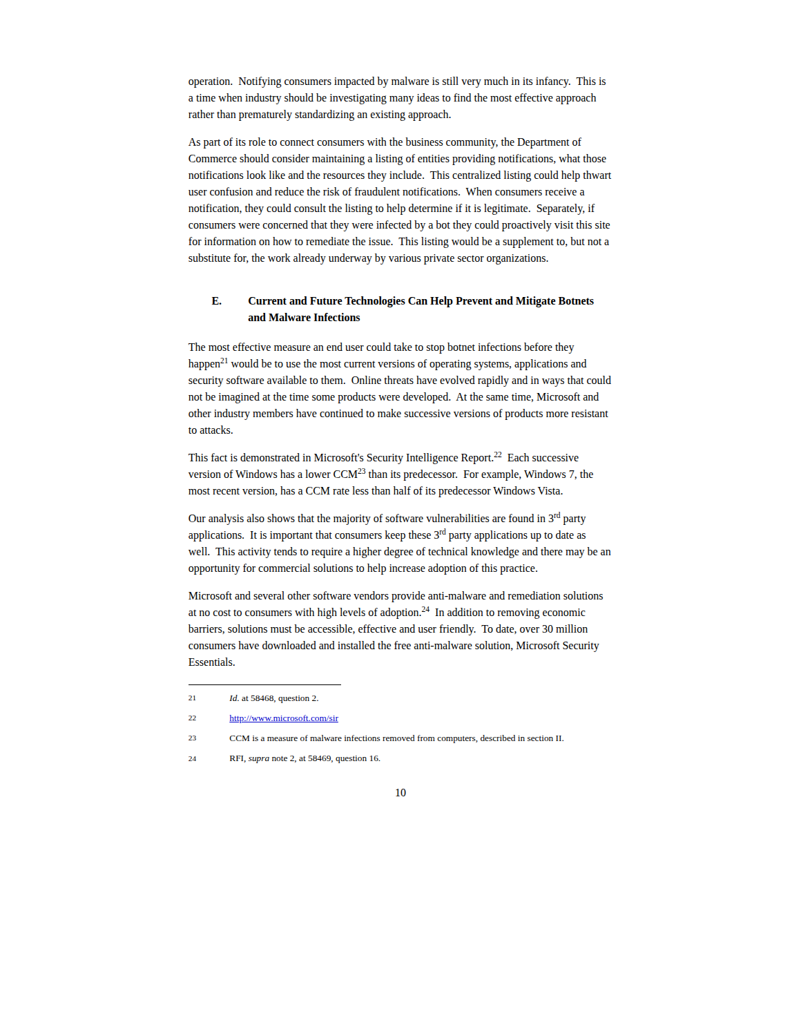operation. Notifying consumers impacted by malware is still very much in its infancy. This is a time when industry should be investigating many ideas to find the most effective approach rather than prematurely standardizing an existing approach.
As part of its role to connect consumers with the business community, the Department of Commerce should consider maintaining a listing of entities providing notifications, what those notifications look like and the resources they include. This centralized listing could help thwart user confusion and reduce the risk of fraudulent notifications. When consumers receive a notification, they could consult the listing to help determine if it is legitimate. Separately, if consumers were concerned that they were infected by a bot they could proactively visit this site for information on how to remediate the issue. This listing would be a supplement to, but not a substitute for, the work already underway by various private sector organizations.
E. Current and Future Technologies Can Help Prevent and Mitigate Botnets and Malware Infections
The most effective measure an end user could take to stop botnet infections before they happen21 would be to use the most current versions of operating systems, applications and security software available to them. Online threats have evolved rapidly and in ways that could not be imagined at the time some products were developed. At the same time, Microsoft and other industry members have continued to make successive versions of products more resistant to attacks.
This fact is demonstrated in Microsoft's Security Intelligence Report.22 Each successive version of Windows has a lower CCM23 than its predecessor. For example, Windows 7, the most recent version, has a CCM rate less than half of its predecessor Windows Vista.
Our analysis also shows that the majority of software vulnerabilities are found in 3rd party applications. It is important that consumers keep these 3rd party applications up to date as well. This activity tends to require a higher degree of technical knowledge and there may be an opportunity for commercial solutions to help increase adoption of this practice.
Microsoft and several other software vendors provide anti-malware and remediation solutions at no cost to consumers with high levels of adoption.24 In addition to removing economic barriers, solutions must be accessible, effective and user friendly. To date, over 30 million consumers have downloaded and installed the free anti-malware solution, Microsoft Security Essentials.
21 Id. at 58468, question 2.
22 http://www.microsoft.com/sir
23 CCM is a measure of malware infections removed from computers, described in section II.
24 RFI, supra note 2, at 58469, question 16.
10